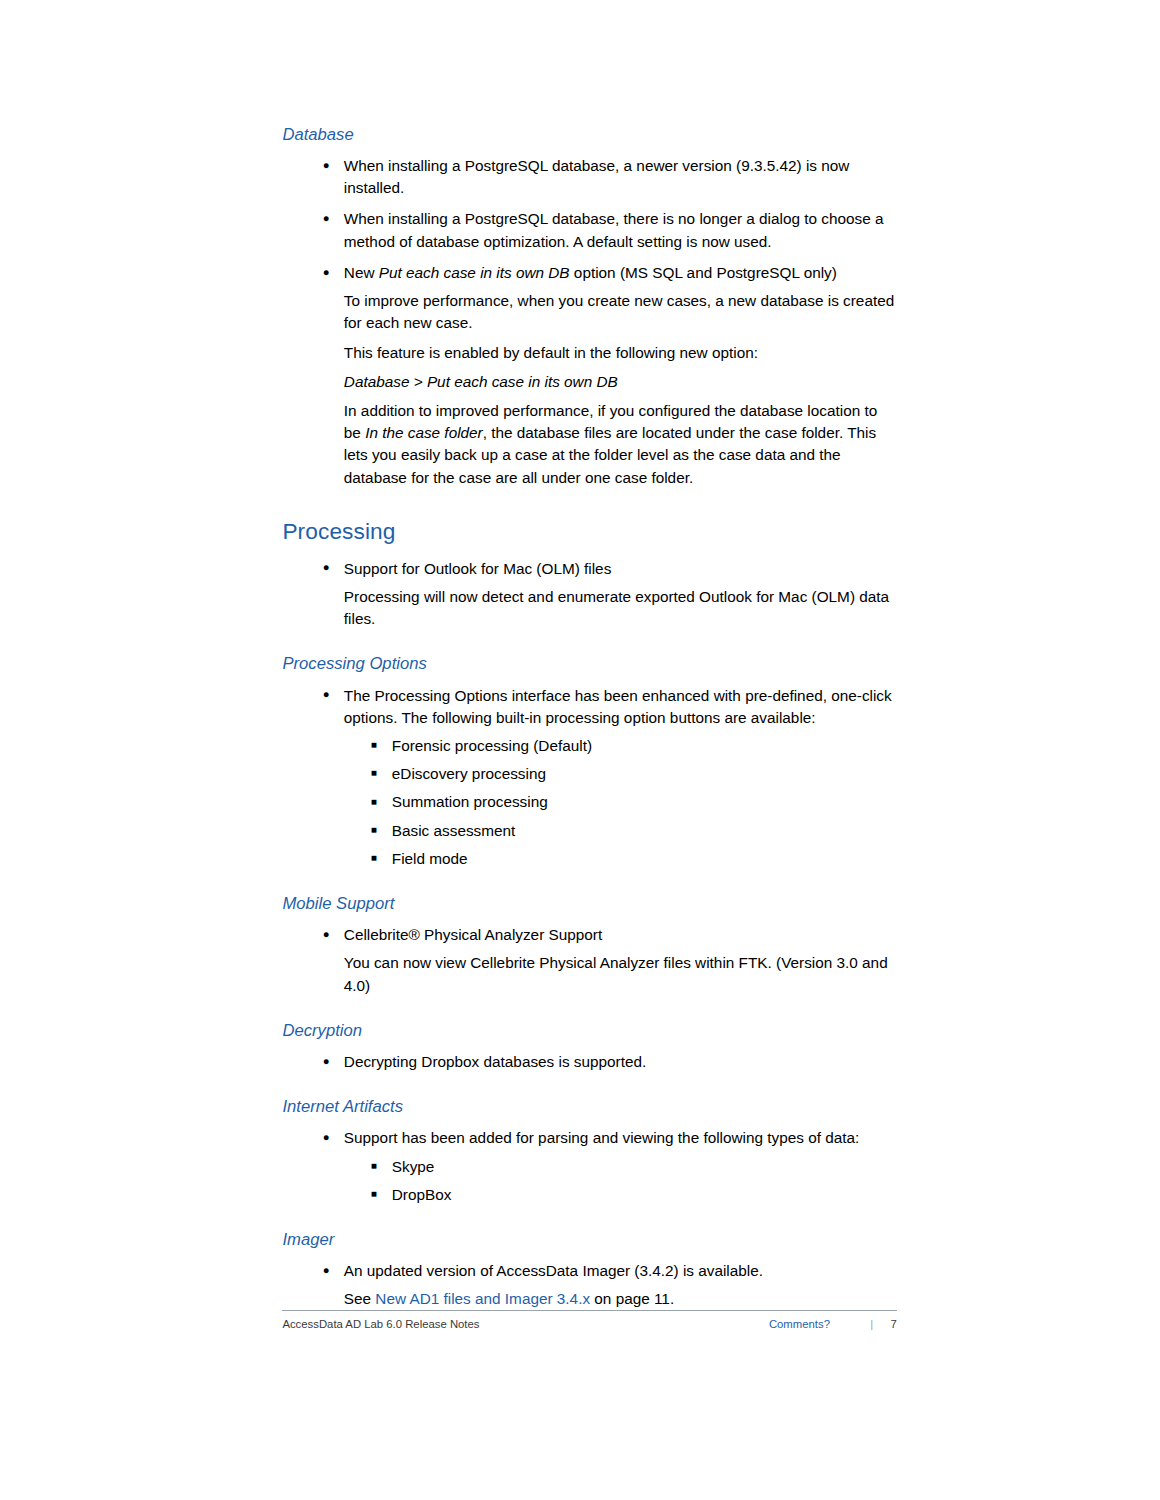Database
When installing a PostgreSQL database, a newer version (9.3.5.42) is now installed.
When installing a PostgreSQL database, there is no longer a dialog to choose a method of database optimization. A default setting is now used.
New Put each case in its own DB option (MS SQL and PostgreSQL only)
To improve performance, when you create new cases, a new database is created for each new case.
This feature is enabled by default in the following new option:
Database > Put each case in its own DB
In addition to improved performance, if you configured the database location to be In the case folder, the database files are located under the case folder. This lets you easily back up a case at the folder level as the case data and the database for the case are all under one case folder.
Processing
Support for Outlook for Mac (OLM) files
Processing will now detect and enumerate exported Outlook for Mac (OLM) data files.
Processing Options
The Processing Options interface has been enhanced with pre-defined, one-click options. The following built-in processing option buttons are available:
Forensic processing (Default)
eDiscovery processing
Summation processing
Basic assessment
Field mode
Mobile Support
Cellebrite® Physical Analyzer Support
You can now view Cellebrite Physical Analyzer files within FTK. (Version 3.0 and 4.0)
Decryption
Decrypting Dropbox databases is supported.
Internet Artifacts
Support has been added for parsing and viewing the following types of data:
Skype
DropBox
Imager
An updated version of AccessData Imager (3.4.2) is available.
See New AD1 files and Imager 3.4.x on page 11.
AccessData AD Lab 6.0 Release Notes
Comments? |7